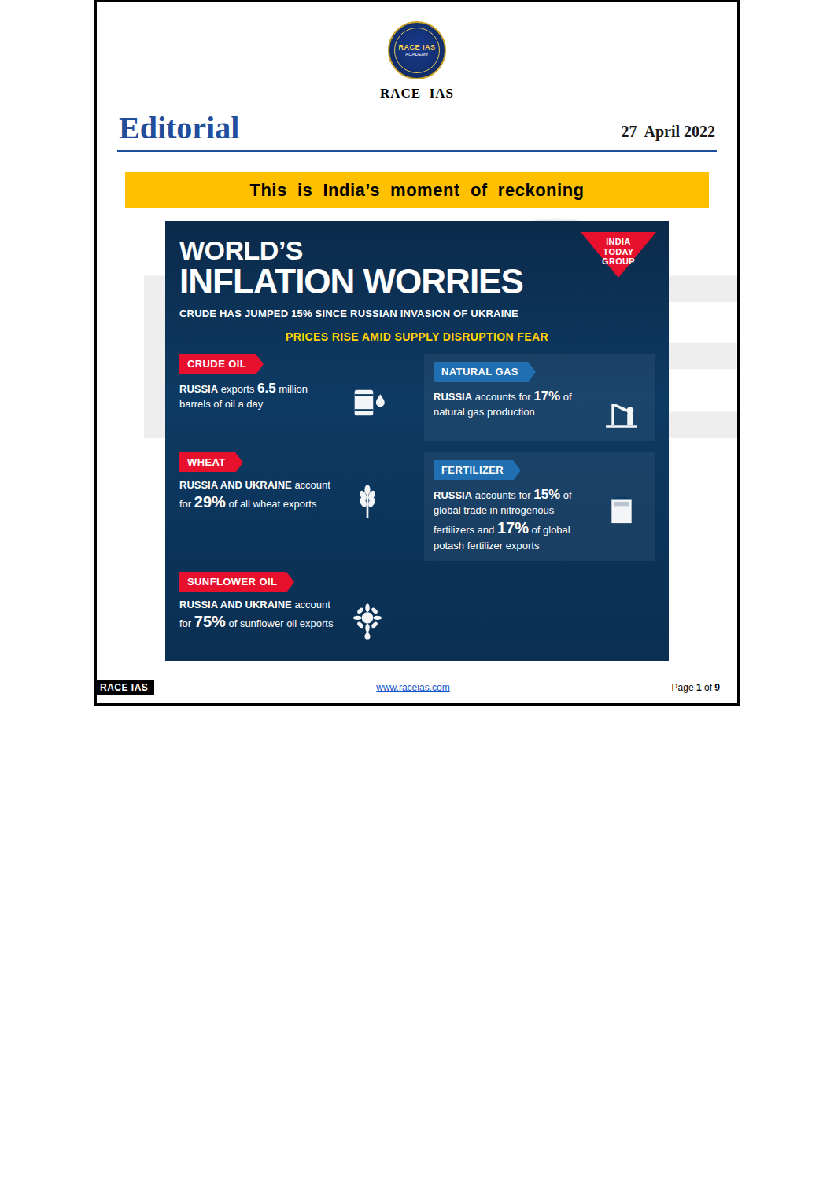R A C E
RACE IASACADEMY
RACE IAS
Editorial
27 April 2022
This is India’s moment of reckoning
INDIA
TODAY
GROUP
WORLD’SINFLATION WORRIES
CRUDE HAS JUMPED 15% SINCE RUSSIAN INVASION OF UKRAINE
PRICES RISE AMID SUPPLY DISRUPTION FEAR
CRUDE OIL
RUSSIA exports 6.5 million barrels of oil a day
NATURAL GAS
RUSSIA accounts for 17% of natural gas production
WHEAT
RUSSIA AND UKRAINE account for 29% of all wheat exports
FERTILIZER
RUSSIA accounts for 15% of global trade in nitrogenous fertilizers and 17% of global potash fertilizer exports
SUNFLOWER OIL
RUSSIA AND UKRAINE account for 75% of sunflower oil exports
RACE IAS
www.raceias.com
Page 1 of 9